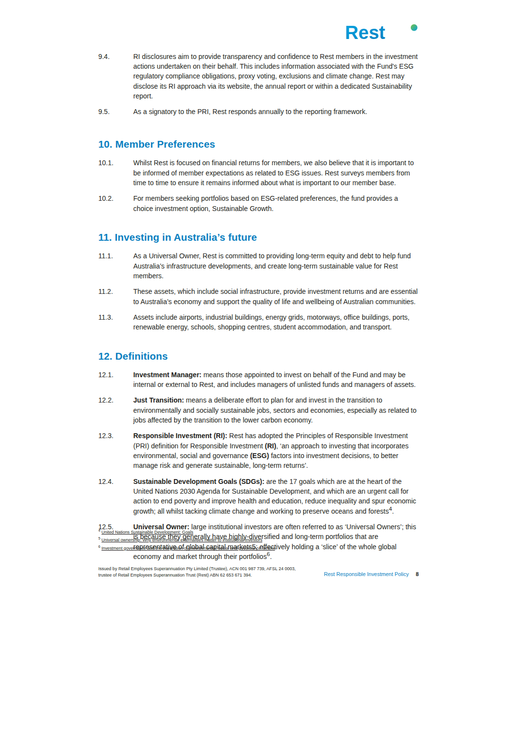Rest
9.4.
RI disclosures aim to provide transparency and confidence to Rest members in the investment actions undertaken on their behalf. This includes information associated with the Fund's ESG regulatory compliance obligations, proxy voting, exclusions and climate change. Rest may disclose its RI approach via its website, the annual report or within a dedicated Sustainability report.
9.5.
As a signatory to the PRI, Rest responds annually to the reporting framework.
10. Member Preferences
10.1.
Whilst Rest is focused on financial returns for members, we also believe that it is important to be informed of member expectations as related to ESG issues. Rest surveys members from time to time to ensure it remains informed about what is important to our member base.
10.2.
For members seeking portfolios based on ESG-related preferences, the fund provides a choice investment option, Sustainable Growth.
11. Investing in Australia’s future
11.1.
As a Universal Owner, Rest is committed to providing long-term equity and debt to help fund Australia’s infrastructure developments, and create long-term sustainable value for Rest members.
11.2.
These assets, which include social infrastructure, provide investment returns and are essential to Australia’s economy and support the quality of life and wellbeing of Australian communities.
11.3.
Assets include airports, industrial buildings, energy grids, motorways, office buildings, ports, renewable energy, schools, shopping centres, student accommodation, and transport.
12. Definitions
12.1.
Investment Manager: means those appointed to invest on behalf of the Fund and may be internal or external to Rest, and includes managers of unlisted funds and managers of assets.
12.2.
Just Transition: means a deliberate effort to plan for and invest in the transition to environmentally and socially sustainable jobs, sectors and economies, especially as related to jobs affected by the transition to the lower carbon economy.
12.3.
Responsible Investment (RI): Rest has adopted the Principles of Responsible Investment (PRI) definition for Responsible Investment (RI), ‘an approach to investing that incorporates environmental, social and governance (ESG) factors into investment decisions, to better manage risk and generate sustainable, long-term returns’.
12.4.
Sustainable Development Goals (SDGs): are the 17 goals which are at the heart of the United Nations 2030 Agenda for Sustainable Development, and which are an urgent call for action to end poverty and improve health and education, reduce inequality and spur economic growth; all whilst tacking climate change and working to preserve oceans and forests4.
12.5.
Universal Owner: large institutional investors are often referred to as ‘Universal Owners’; this is because they generally have highly-diversified and long-term portfolios that are representative of global capital markets5; effectively holding a ‘slice’ of the whole global economy and market through their portfolios6.
4 United Nations Sustainable Development: Goals
5 Universal ownership: Why environmental externalities matter to institutional investors
6 Investment governance and the integration of environmental, social and governance factors
Issued by Retail Employees Superannuation Pty Limited (Trustee), ACN 001 987 739, AFSL 24 0003,
trustee of Retail Employees Superannuation Trust (Rest) ABN 62 653 671 394.
Rest Responsible Investment Policy 8